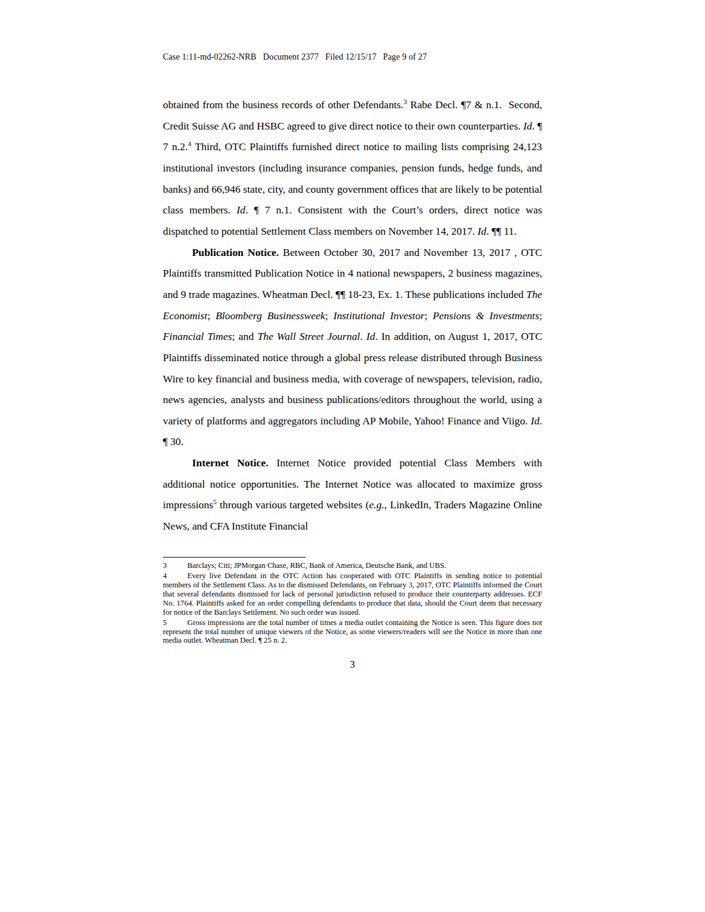Case 1:11-md-02262-NRB Document 2377 Filed 12/15/17 Page 9 of 27
obtained from the business records of other Defendants.3 Rabe Decl. ¶7 & n.1. Second, Credit Suisse AG and HSBC agreed to give direct notice to their own counterparties. Id. ¶ 7 n.2.4 Third, OTC Plaintiffs furnished direct notice to mailing lists comprising 24,123 institutional investors (including insurance companies, pension funds, hedge funds, and banks) and 66,946 state, city, and county government offices that are likely to be potential class members. Id. ¶ 7 n.1. Consistent with the Court’s orders, direct notice was dispatched to potential Settlement Class members on November 14, 2017. Id. ¶¶ 11.
Publication Notice. Between October 30, 2017 and November 13, 2017 , OTC Plaintiffs transmitted Publication Notice in 4 national newspapers, 2 business magazines, and 9 trade magazines. Wheatman Decl. ¶¶ 18-23, Ex. 1. These publications included The Economist; Bloomberg Businessweek; Institutional Investor; Pensions & Investments; Financial Times; and The Wall Street Journal. Id. In addition, on August 1, 2017, OTC Plaintiffs disseminated notice through a global press release distributed through Business Wire to key financial and business media, with coverage of newspapers, television, radio, news agencies, analysts and business publications/editors throughout the world, using a variety of platforms and aggregators including AP Mobile, Yahoo! Finance and Viigo. Id. ¶ 30.
Internet Notice. Internet Notice provided potential Class Members with additional notice opportunities. The Internet Notice was allocated to maximize gross impressions5 through various targeted websites (e.g., LinkedIn, Traders Magazine Online News, and CFA Institute Financial
3 Barclays; Citi; JPMorgan Chase, RBC, Bank of America, Deutsche Bank, and UBS. 4 Every live Defendant in the OTC Action has cooperated with OTC Plaintiffs in sending notice to potential members of the Settlement Class. As to the dismissed Defendants, on February 3, 2017, OTC Plaintiffs informed the Court that several defendants dismissed for lack of personal jurisdiction refused to produce their counterparty addresses. ECF No. 1764. Plaintiffs asked for an order compelling defendants to produce that data, should the Court deem that necessary for notice of the Barclays Settlement. No such order was issued. 5 Gross impressions are the total number of times a media outlet containing the Notice is seen. This figure does not represent the total number of unique viewers of the Notice, as some viewers/readers will see the Notice in more than one media outlet. Wheatman Decl. ¶ 25 n. 2.
3